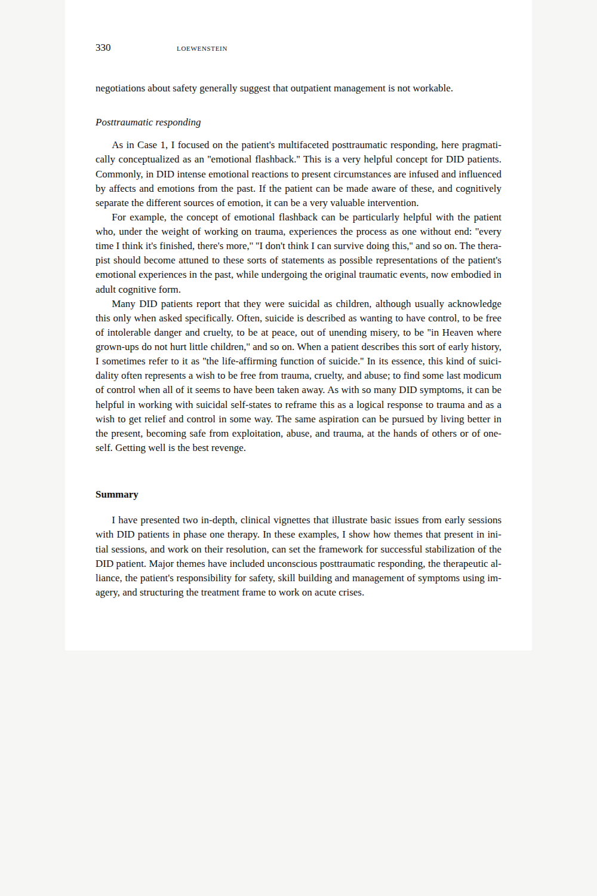330 loewenstein
negotiations about safety generally suggest that outpatient management is not workable.
Posttraumatic responding
As in Case 1, I focused on the patient's multifaceted posttraumatic responding, here pragmatically conceptualized as an ''emotional flashback.'' This is a very helpful concept for DID patients. Commonly, in DID intense emotional reactions to present circumstances are infused and influenced by affects and emotions from the past. If the patient can be made aware of these, and cognitively separate the different sources of emotion, it can be a very valuable intervention.
For example, the concept of emotional flashback can be particularly helpful with the patient who, under the weight of working on trauma, experiences the process as one without end: ''every time I think it's finished, there's more,'' ''I don't think I can survive doing this,'' and so on. The therapist should become attuned to these sorts of statements as possible representations of the patient's emotional experiences in the past, while undergoing the original traumatic events, now embodied in adult cognitive form.
Many DID patients report that they were suicidal as children, although usually acknowledge this only when asked specifically. Often, suicide is described as wanting to have control, to be free of intolerable danger and cruelty, to be at peace, out of unending misery, to be ''in Heaven where grown-ups do not hurt little children,'' and so on. When a patient describes this sort of early history, I sometimes refer to it as ''the life-affirming function of suicide.'' In its essence, this kind of suicidality often represents a wish to be free from trauma, cruelty, and abuse; to find some last modicum of control when all of it seems to have been taken away. As with so many DID symptoms, it can be helpful in working with suicidal self-states to reframe this as a logical response to trauma and as a wish to get relief and control in some way. The same aspiration can be pursued by living better in the present, becoming safe from exploitation, abuse, and trauma, at the hands of others or of oneself. Getting well is the best revenge.
Summary
I have presented two in-depth, clinical vignettes that illustrate basic issues from early sessions with DID patients in phase one therapy. In these examples, I show how themes that present in initial sessions, and work on their resolution, can set the framework for successful stabilization of the DID patient. Major themes have included unconscious posttraumatic responding, the therapeutic alliance, the patient's responsibility for safety, skill building and management of symptoms using imagery, and structuring the treatment frame to work on acute crises.